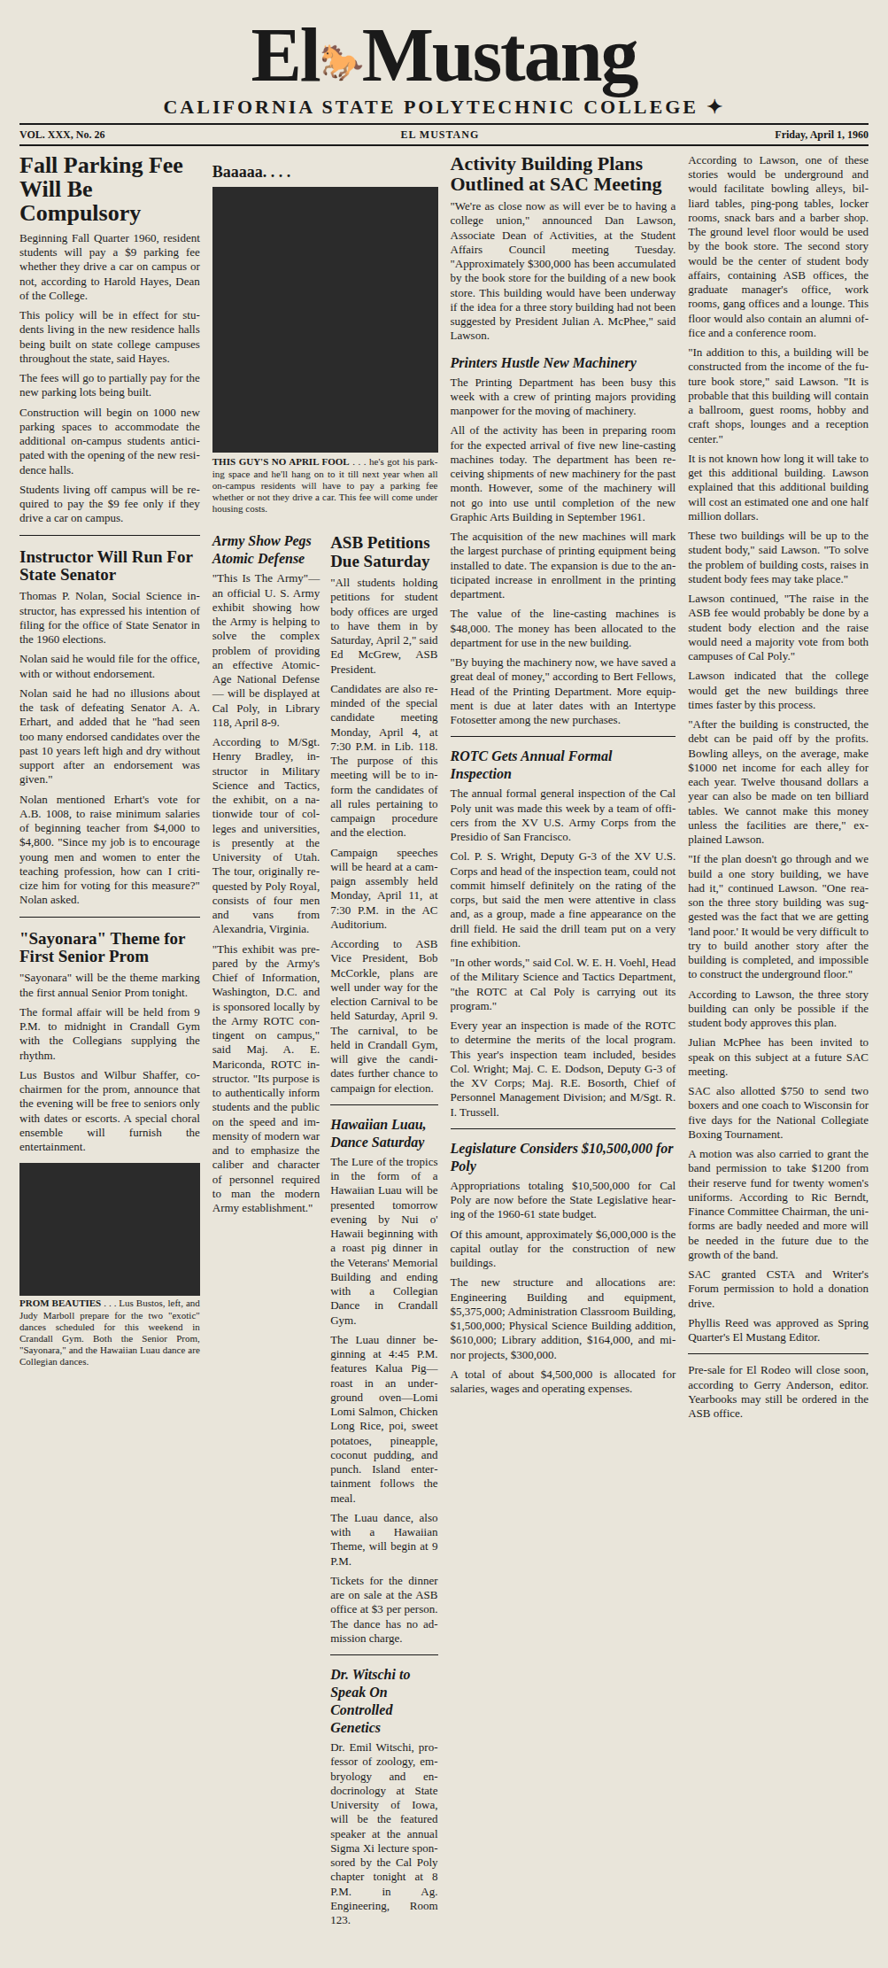El🐎Mustang
CALIFORNIA STATE POLYTECHNIC COLLEGE ✦
VOL. XXX, No. 26 EL MUSTANG Friday, April 1, 1960
Fall Parking Fee Will Be Compulsory
Beginning Fall Quarter 1960, resident students will pay a $9 parking fee whether they drive a car on campus or not, according to Harold Hayes, Dean of the College.
This policy will be in effect for students living in the new residence halls being built on state college campuses throughout the state, said Hayes.
The fees will go to partially pay for the new parking lots being built.
Construction will begin on 1000 new parking spaces to accommodate the additional on-campus students anticipated with the opening of the new residence halls.
Students living off campus will be required to pay the $9 fee only if they drive a car on campus.
Instructor Will Run For State Senator
Thomas P. Nolan, Social Science instructor, has expressed his intention of filing for the office of State Senator in the 1960 elections.
Nolan said he would file for the office, with or without endorsement.
Nolan said he had no illusions about the task of defeating Senator A. A. Erhart, and added that he "had seen too many endorsed candidates over the past 10 years left high and dry without support after an endorsement was given."
Nolan mentioned Erhart's vote for A.B. 1008, to raise minimum salaries of beginning teacher from $4,000 to $4,800. "Since my job is to encourage young men and women to enter the teaching profession, how can I criticize him for voting for this measure?" Nolan asked.
"Sayonara" Theme for First Senior Prom
"Sayonara" will be the theme marking the first annual Senior Prom tonight.
The formal affair will be held from 9 P.M. to midnight in Crandall Gym with the Collegians supplying the rhythm.
Lus Bustos and Wilbur Shaffer, co-chairmen for the prom, announce that the evening will be free to seniors only with dates or escorts. A special choral ensemble will furnish the entertainment.
Prom beauties . . . Lus Bustos, left, and Judy Marboll prepare for the two "exotic" dances scheduled for this weekend in Crandall Gym. Both the Senior Prom, "Sayonara," and the Hawaiian Luau dance are Collegian dances.
Baaaaa. . . .
This guy's no April fool . . . he's got his parking space and he'll hang on to it till next year when all on-campus residents will have to pay a parking fee whether or not they drive a car. This fee will come under housing costs.
Army Show Pegs Atomic Defense
"This Is The Army"—an official U. S. Army exhibit showing how the Army is helping to solve the complex problem of providing an effective Atomic-Age National Defense — will be displayed at Cal Poly, in Library 118, April 8-9.
According to M/Sgt. Henry Bradley, instructor in Military Science and Tactics, the exhibit, on a nationwide tour of colleges and universities, is presently at the University of Utah. The tour, originally requested by Poly Royal, consists of four men and vans from Alexandria, Virginia.
"This exhibit was prepared by the Army's Chief of Information, Washington, D.C. and is sponsored locally by the Army ROTC contingent on campus," said Maj. A. E. Mariconda, ROTC instructor. "Its purpose is to authentically inform students and the public on the speed and immensity of modern war and to emphasize the caliber and character of personnel required to man the modern Army establishment."
ASB Petitions Due Saturday
"All students holding petitions for student body offices are urged to have them in by Saturday, April 2," said Ed McGrew, ASB President.
Candidates are also reminded of the special candidate meeting Monday, April 4, at 7:30 P.M. in Lib. 118. The purpose of this meeting will be to inform the candidates of all rules pertaining to campaign procedure and the election.
Campaign speeches will be heard at a campaign assembly held Monday, April 11, at 7:30 P.M. in the AC Auditorium.
According to ASB Vice President, Bob McCorkle, plans are well under way for the election Carnival to be held Saturday, April 9. The carnival, to be held in Crandall Gym, will give the candidates further chance to campaign for election.
Hawaiian Luau, Dance Saturday
The Lure of the tropics in the form of a Hawaiian Luau will be presented tomorrow evening by Nui o' Hawaii beginning with a roast pig dinner in the Veterans' Memorial Building and ending with a Collegian Dance in Crandall Gym.
The Luau dinner beginning at 4:45 P.M. features Kalua Pig—roast in an underground oven—Lomi Lomi Salmon, Chicken Long Rice, poi, sweet potatoes, pineapple, coconut pudding, and punch. Island entertainment follows the meal.
The Luau dance, also with a Hawaiian Theme, will begin at 9 P.M.
Tickets for the dinner are on sale at the ASB office at $3 per person. The dance has no admission charge.
Dr. Witschi to Speak On Controlled Genetics
Dr. Emil Witschi, professor of zoology, embryology and endocrinology at State University of Iowa, will be the featured speaker at the annual Sigma Xi lecture sponsored by the Cal Poly chapter tonight at 8 P.M. in Ag. Engineering, Room 123.
Activity Building Plans Outlined at SAC Meeting
"We're as close now as will ever be to having a college union," announced Dan Lawson, Associate Dean of Activities, at the Student Affairs Council meeting Tuesday. "Approximately $300,000 has been accumulated by the book store for the building of a new book store. This building would have been underway if the idea for a three story building had not been suggested by President Julian A. McPhee," said Lawson.
Printers Hustle New Machinery
The Printing Department has been busy this week with a crew of printing majors providing manpower for the moving of machinery.
All of the activity has been in preparing room for the expected arrival of five new line-casting machines today. The department has been receiving shipments of new machinery for the past month. However, some of the machinery will not go into use until completion of the new Graphic Arts Building in September 1961.
The acquisition of the new machines will mark the largest purchase of printing equipment being installed to date. The expansion is due to the anticipated increase in enrollment in the printing department.
The value of the line-casting machines is $48,000. The money has been allocated to the department for use in the new building.
"By buying the machinery now, we have saved a great deal of money," according to Bert Fellows, Head of the Printing Department. More equipment is due at later dates with an Intertype Fotosetter among the new purchases.
ROTC Gets Annual Formal Inspection
The annual formal general inspection of the Cal Poly unit was made this week by a team of officers from the XV U.S. Army Corps from the Presidio of San Francisco.
Col. P. S. Wright, Deputy G-3 of the XV U.S. Corps and head of the inspection team, could not commit himself definitely on the rating of the corps, but said the men were attentive in class and, as a group, made a fine appearance on the drill field. He said the drill team put on a very fine exhibition.
"In other words," said Col. W. E. H. Voehl, Head of the Military Science and Tactics Department, "the ROTC at Cal Poly is carrying out its program."
Every year an inspection is made of the ROTC to determine the merits of the local program. This year's inspection team included, besides Col. Wright; Maj. C. E. Dodson, Deputy G-3 of the XV Corps; Maj. R.E. Bosorth, Chief of Personnel Management Division; and M/Sgt. R. I. Trussell.
Legislature Considers $10,500,000 for Poly
Appropriations totaling $10,500,000 for Cal Poly are now before the State Legislative hearing of the 1960-61 state budget.
Of this amount, approximately $6,000,000 is the capital outlay for the construction of new buildings.
The new structure and allocations are: Engineering Building and equipment, $5,375,000; Administration Classroom Building, $1,500,000; Physical Science Building addition, $610,000; Library addition, $164,000, and minor projects, $300,000.
A total of about $4,500,000 is allocated for salaries, wages and operating expenses.
According to Lawson, one of these stories would be underground and would facilitate bowling alleys, billiard tables, ping-pong tables, locker rooms, snack bars and a barber shop. The ground level floor would be used by the book store. The second story would be the center of student body affairs, containing ASB offices, the graduate manager's office, work rooms, gang offices and a lounge. This floor would also contain an alumni office and a conference room.
"In addition to this, a building will be constructed from the income of the future book store," said Lawson. "It is probable that this building will contain a ballroom, guest rooms, hobby and craft shops, lounges and a reception center."
It is not known how long it will take to get this additional building. Lawson explained that this additional building will cost an estimated one and one half million dollars.
These two buildings will be up to the student body," said Lawson. "To solve the problem of building costs, raises in student body fees may take place."
Lawson continued, "The raise in the ASB fee would probably be done by a student body election and the raise would need a majority vote from both campuses of Cal Poly."
Lawson indicated that the college would get the new buildings three times faster by this process.
"After the building is constructed, the debt can be paid off by the profits. Bowling alleys, on the average, make $1000 net income for each alley for each year. Twelve thousand dollars a year can also be made on ten billiard tables. We cannot make this money unless the facilities are there," explained Lawson.
"If the plan doesn't go through and we build a one story building, we have had it," continued Lawson. "One reason the three story building was suggested was the fact that we are getting 'land poor.' It would be very difficult to try to build another story after the building is completed, and impossible to construct the underground floor."
According to Lawson, the three story building can only be possible if the student body approves this plan.
Julian McPhee has been invited to speak on this subject at a future SAC meeting.
SAC also allotted $750 to send two boxers and one coach to Wisconsin for five days for the National Collegiate Boxing Tournament.
A motion was also carried to grant the band permission to take $1200 from their reserve fund for twenty women's uniforms. According to Ric Berndt, Finance Committee Chairman, the uniforms are badly needed and more will be needed in the future due to the growth of the band.
SAC granted CSTA and Writer's Forum permission to hold a donation drive.
Phyllis Reed was approved as Spring Quarter's El Mustang Editor.
Pre-sale for El Rodeo will close soon, according to Gerry Anderson, editor. Yearbooks may still be ordered in the ASB office.